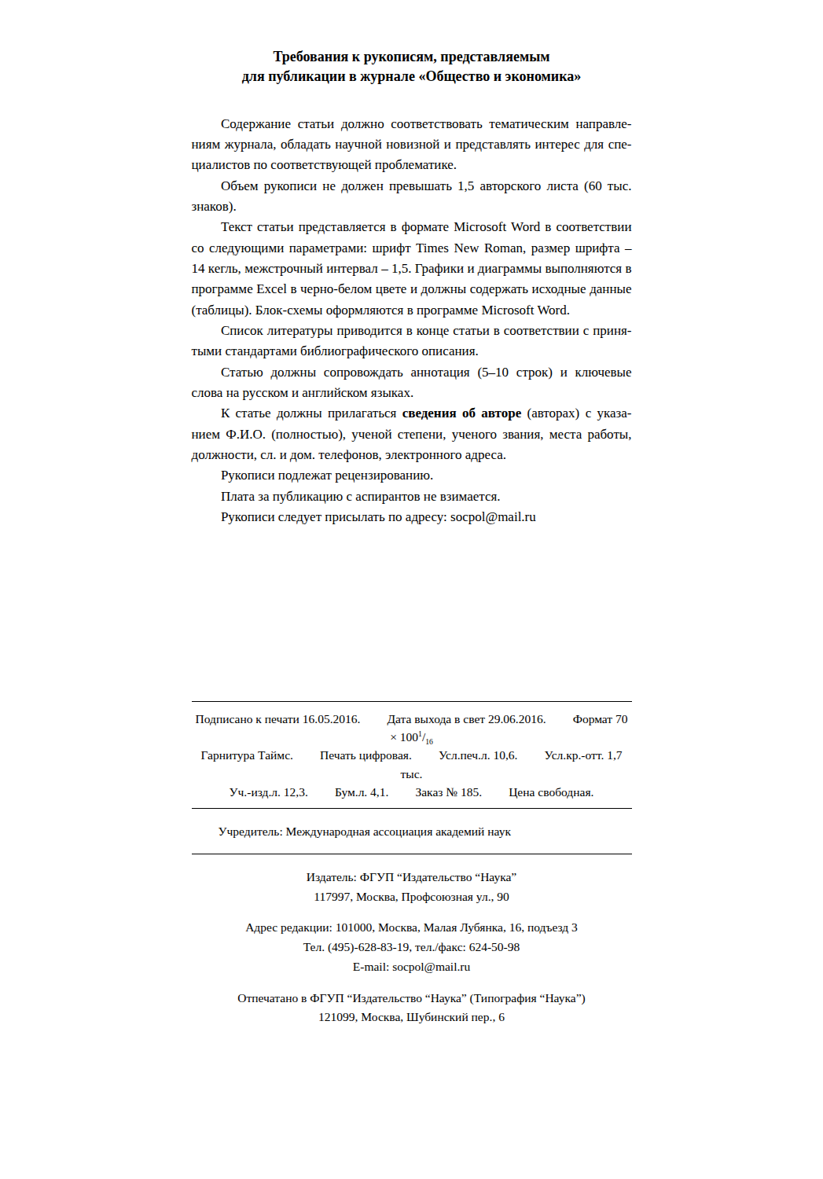Требования к рукописям, представляемым
для публикации в журнале «Общество и экономика»
Содержание статьи должно соответствовать тематическим направлениям журнала, обладать научной новизной и представлять интерес для специалистов по соответствующей проблематике.
Объем рукописи не должен превышать 1,5 авторского листа (60 тыс. знаков).
Текст статьи представляется в формате Microsoft Word в соответствии со следующими параметрами: шрифт Times New Roman, размер шрифта – 14 кегль, межстрочный интервал – 1,5. Графики и диаграммы выполняются в программе Excel в черно-белом цвете и должны содержать исходные данные (таблицы). Блок-схемы оформляются в программе Microsoft Word.
Список литературы приводится в конце статьи в соответствии с принятыми стандартами библиографического описания.
Статью должны сопровождать аннотация (5–10 строк) и ключевые слова на русском и английском языках.
К статье должны прилагаться сведения об авторе (авторах) с указанием Ф.И.О. (полностью), ученой степени, ученого звания, места работы, должности, сл. и дом. телефонов, электронного адреса.
Рукописи подлежат рецензированию.
Плата за публикацию с аспирантов не взимается.
Рукописи следует присылать по адресу: socpol@mail.ru
Подписано к печати 16.05.2016. Дата выхода в свет 29.06.2016. Формат 70 × 1001/16
Гарнитура Таймс. Печать цифровая. Усл.печ.л. 10,6. Усл.кр.-отт. 1,7 тыс.
Уч.-изд.л. 12,3. Бум.л. 4,1. Заказ № 185. Цена свободная.
Учредитель: Международная ассоциация академий наук
Издатель: ФГУП “Издательство “Наука”
117997, Москва, Профсоюзная ул., 90
Адрес редакции: 101000, Москва, Малая Лубянка, 16, подъезд 3
Тел. (495)-628-83-19, тел./факс: 624-50-98
E-mail: socpol@mail.ru
Отпечатано в ФГУП “Издательство “Наука” (Типография “Наука”)
121099, Москва, Шубинский пер., 6